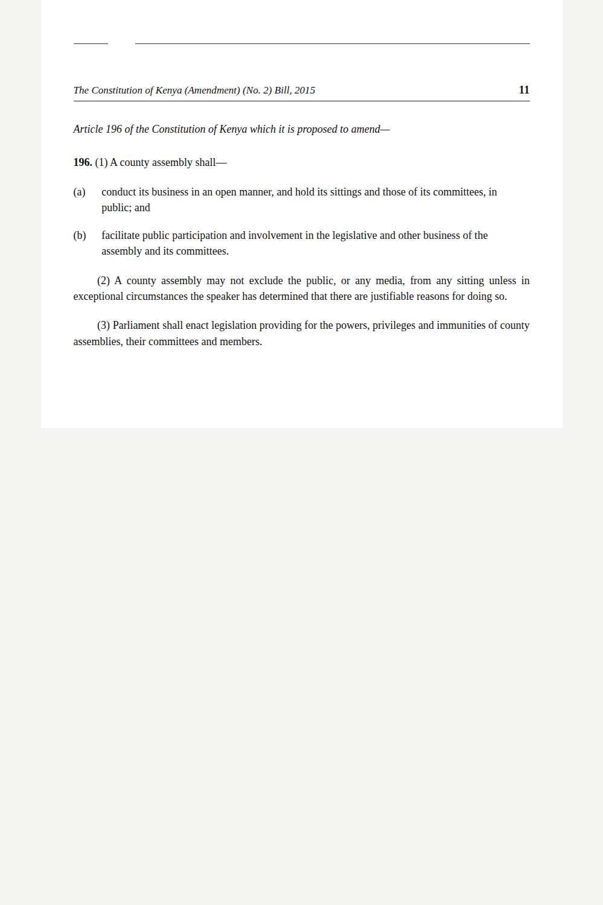The Constitution of Kenya (Amendment) (No. 2) Bill, 2015 11
Article 196 of the Constitution of Kenya which it is proposed to amend—
196. (1) A county assembly shall—
(a) conduct its business in an open manner, and hold its sittings and those of its committees, in public; and
(b) facilitate public participation and involvement in the legislative and other business of the assembly and its committees.
(2) A county assembly may not exclude the public, or any media, from any sitting unless in exceptional circumstances the speaker has determined that there are justifiable reasons for doing so.
(3) Parliament shall enact legislation providing for the powers, privileges and immunities of county assemblies, their committees and members.